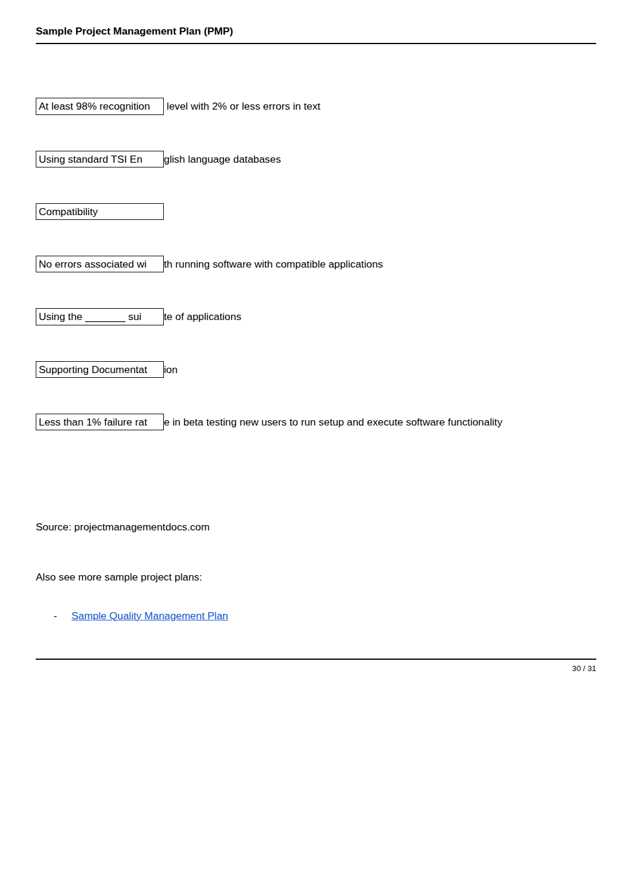Sample Project Management Plan (PMP)
At least 98% recognition level with 2% or less errors in text
Using standard TSI En glish language databases
Compatibility
No errors associated wi th running software with compatible applications
Using the _______ sui te of applications
Supporting Documentat ion
Less than 1% failure rat e in beta testing new users to run setup and execute software functionality
Source: projectmanagementdocs.com
Also see more sample project plans:
Sample Quality Management Plan
30 / 31